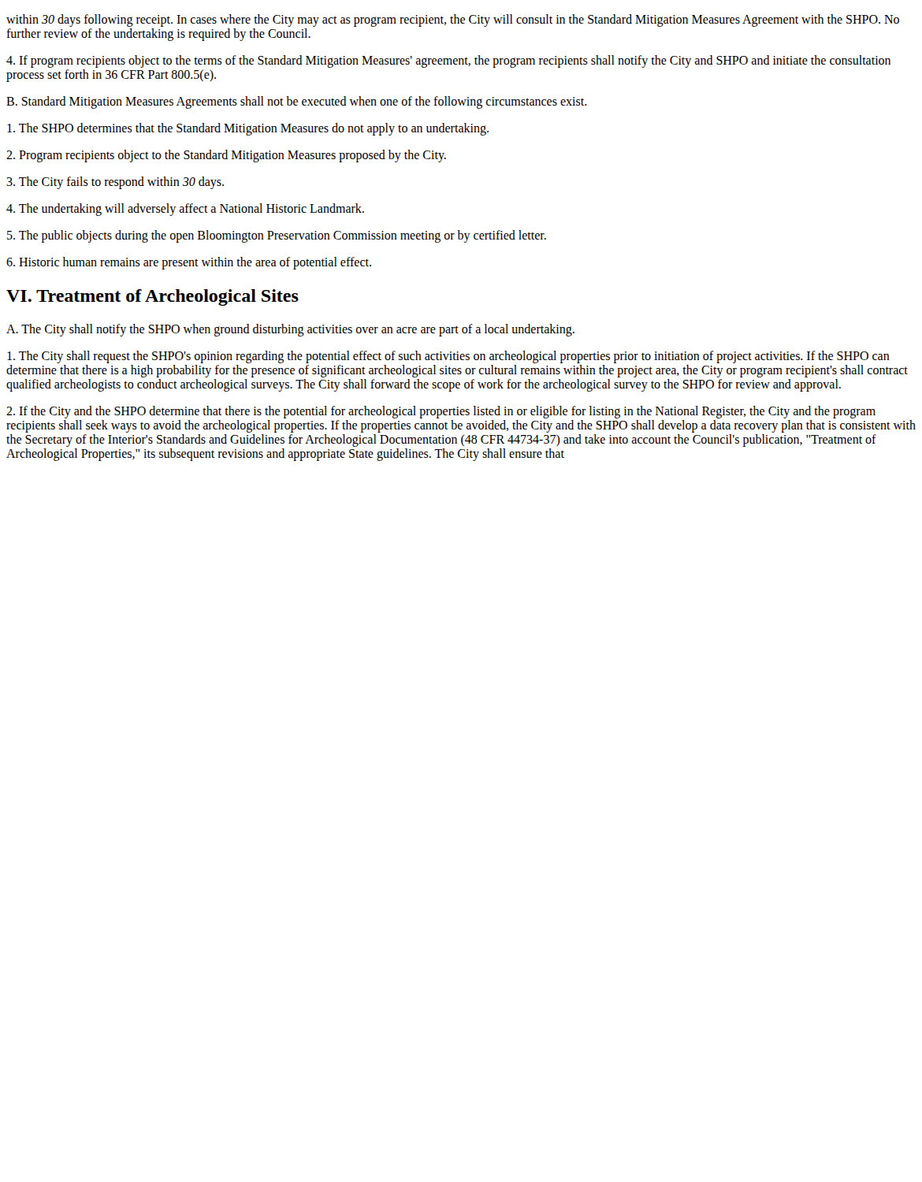within 30 days following receipt. In cases where the City may act as program recipient, the City will consult in the Standard Mitigation Measures Agreement with the SHPO. No further review of the undertaking is required by the Council.
4. If program recipients object to the terms of the Standard Mitigation Measures' agreement, the program recipients shall notify the City and SHPO and initiate the consultation process set forth in 36 CFR Part 800.5(e).
B. Standard Mitigation Measures Agreements shall not be executed when one of the following circumstances exist.
1. The SHPO determines that the Standard Mitigation Measures do not apply to an undertaking.
2. Program recipients object to the Standard Mitigation Measures proposed by the City.
3. The City fails to respond within 30 days.
4. The undertaking will adversely affect a National Historic Landmark.
5. The public objects during the open Bloomington Preservation Commission meeting or by certified letter.
6. Historic human remains are present within the area of potential effect.
VI. Treatment of Archeological Sites
A. The City shall notify the SHPO when ground disturbing activities over an acre are part of a local undertaking.
1. The City shall request the SHPO's opinion regarding the potential effect of such activities on archeological properties prior to initiation of project activities. If the SHPO can determine that there is a high probability for the presence of significant archeological sites or cultural remains within the project area, the City or program recipient's shall contract qualified archeologists to conduct archeological surveys. The City shall forward the scope of work for the archeological survey to the SHPO for review and approval.
2. If the City and the SHPO determine that there is the potential for archeological properties listed in or eligible for listing in the National Register, the City and the program recipients shall seek ways to avoid the archeological properties. If the properties cannot be avoided, the City and the SHPO shall develop a data recovery plan that is consistent with the Secretary of the Interior's Standards and Guidelines for Archeological Documentation (48 CFR 44734-37) and take into account the Council's publication, "Treatment of Archeological Properties," its subsequent revisions and appropriate State guidelines. The City shall ensure that